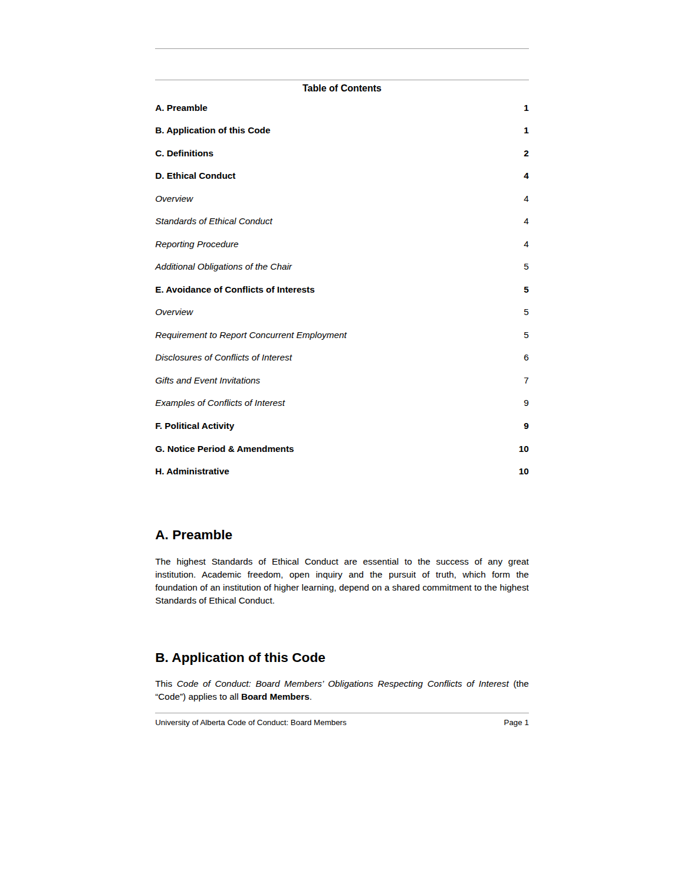Table of Contents
| A. Preamble | 1 |
| B. Application of this Code | 1 |
| C. Definitions | 2 |
| D. Ethical Conduct | 4 |
| Overview | 4 |
| Standards of Ethical Conduct | 4 |
| Reporting Procedure | 4 |
| Additional Obligations of the Chair | 5 |
| E. Avoidance of Conflicts of Interests | 5 |
| Overview | 5 |
| Requirement to Report Concurrent Employment | 5 |
| Disclosures of Conflicts of Interest | 6 |
| Gifts and Event Invitations | 7 |
| Examples of Conflicts of Interest | 9 |
| F. Political Activity | 9 |
| G. Notice Period & Amendments | 10 |
| H. Administrative | 10 |
A. Preamble
The highest Standards of Ethical Conduct are essential to the success of any great institution. Academic freedom, open inquiry and the pursuit of truth, which form the foundation of an institution of higher learning, depend on a shared commitment to the highest Standards of Ethical Conduct.
B. Application of this Code
This Code of Conduct: Board Members’ Obligations Respecting Conflicts of Interest (the “Code”) applies to all Board Members.
University of Alberta Code of Conduct: Board Members Page 1